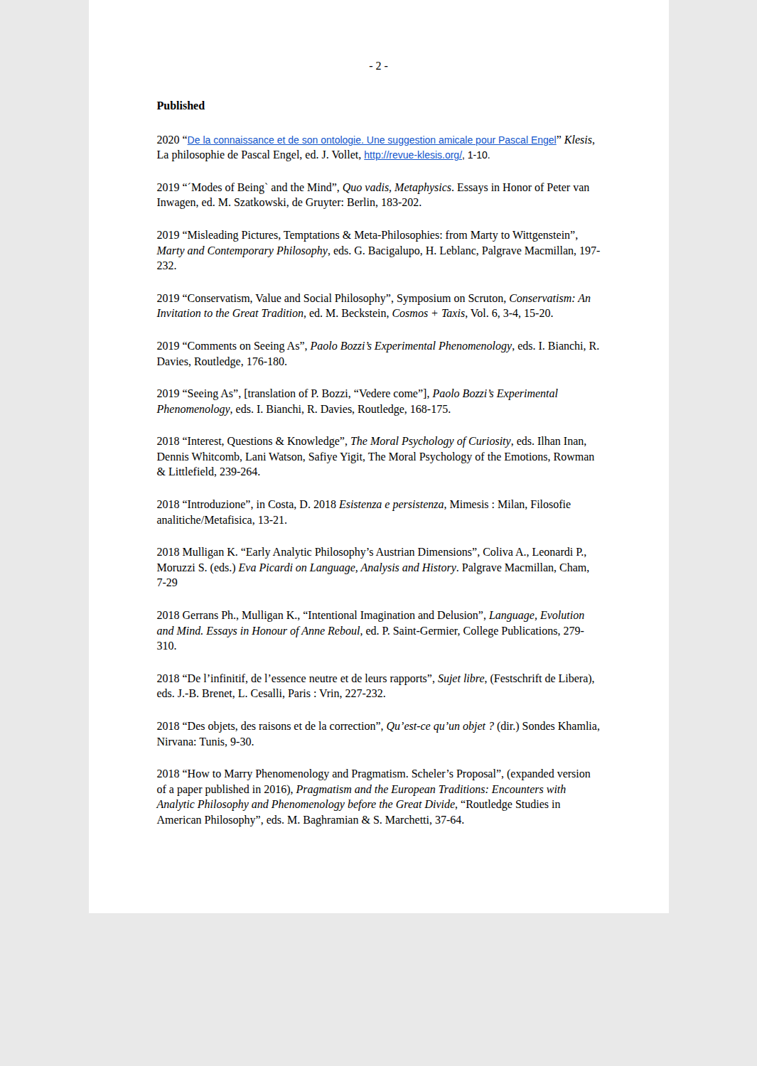- 2 -
Published
2020 “De la connaissance et de son ontologie. Une suggestion amicale pour Pascal Engel” Klesis, La philosophie de Pascal Engel, ed. J. Vollet, http://revue-klesis.org/, 1-10.
2019 “´Modes of Being` and the Mind”, Quo vadis, Metaphysics. Essays in Honor of Peter van Inwagen, ed. M. Szatkowski, de Gruyter: Berlin, 183-202.
2019 “Misleading Pictures, Temptations & Meta-Philosophies: from Marty to Wittgenstein”, Marty and Contemporary Philosophy, eds. G. Bacigalupo, H. Leblanc, Palgrave Macmillan, 197-232.
2019 “Conservatism, Value and Social Philosophy”, Symposium on Scruton, Conservatism: An Invitation to the Great Tradition, ed. M. Beckstein, Cosmos + Taxis, Vol. 6, 3-4, 15-20.
2019 “Comments on Seeing As”, Paolo Bozzi’s Experimental Phenomenology, eds. I. Bianchi, R. Davies, Routledge, 176-180.
2019 “Seeing As”, [translation of P. Bozzi, “Vedere come”], Paolo Bozzi’s Experimental Phenomenology, eds. I. Bianchi, R. Davies, Routledge, 168-175.
2018 “Interest, Questions & Knowledge”, The Moral Psychology of Curiosity, eds. Ilhan Inan, Dennis Whitcomb, Lani Watson, Safiye Yigit, The Moral Psychology of the Emotions, Rowman & Littlefield, 239-264.
2018 “Introduzione”, in Costa, D. 2018 Esistenza e persistenza, Mimesis : Milan, Filosofie analitiche/Metafisica, 13-21.
2018 Mulligan K. “Early Analytic Philosophy’s Austrian Dimensions”, Coliva A., Leonardi P., Moruzzi S. (eds.) Eva Picardi on Language, Analysis and History. Palgrave Macmillan, Cham, 7-29
2018 Gerrans Ph., Mulligan K., “Intentional Imagination and Delusion”, Language, Evolution and Mind. Essays in Honour of Anne Reboul, ed. P. Saint-Germier, College Publications, 279-310.
2018 “De l’infinitif, de l’essence neutre et de leurs rapports”, Sujet libre, (Festschrift de Libera), eds. J.-B. Brenet, L. Cesalli, Paris : Vrin, 227-232.
2018 “Des objets, des raisons et de la correction”, Qu’est-ce qu’un objet ? (dir.) Sondes Khamlia, Nirvana: Tunis, 9-30.
2018 “How to Marry Phenomenology and Pragmatism. Scheler’s Proposal”, (expanded version of a paper published in 2016), Pragmatism and the European Traditions: Encounters with Analytic Philosophy and Phenomenology before the Great Divide, “Routledge Studies in American Philosophy”, eds. M. Baghramian & S. Marchetti, 37-64.